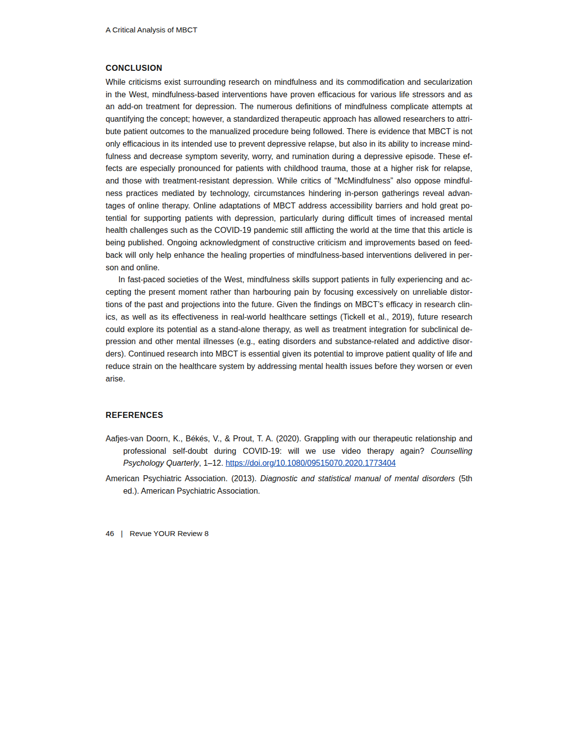A Critical Analysis of MBCT
CONCLUSION
While criticisms exist surrounding research on mindfulness and its commodification and secularization in the West, mindfulness-based interventions have proven efficacious for various life stressors and as an add-on treatment for depression. The numerous definitions of mindfulness complicate attempts at quantifying the concept; however, a standardized therapeutic approach has allowed researchers to attribute patient outcomes to the manualized procedure being followed. There is evidence that MBCT is not only efficacious in its intended use to prevent depressive relapse, but also in its ability to increase mindfulness and decrease symptom severity, worry, and rumination during a depressive episode. These effects are especially pronounced for patients with childhood trauma, those at a higher risk for relapse, and those with treatment-resistant depression. While critics of “McMindfulness” also oppose mindfulness practices mediated by technology, circumstances hindering in-person gatherings reveal advantages of online therapy. Online adaptations of MBCT address accessibility barriers and hold great potential for supporting patients with depression, particularly during difficult times of increased mental health challenges such as the COVID-19 pandemic still afflicting the world at the time that this article is being published. Ongoing acknowledgment of constructive criticism and improvements based on feedback will only help enhance the healing properties of mindfulness-based interventions delivered in person and online.
In fast-paced societies of the West, mindfulness skills support patients in fully experiencing and accepting the present moment rather than harbouring pain by focusing excessively on unreliable distortions of the past and projections into the future. Given the findings on MBCT’s efficacy in research clinics, as well as its effectiveness in real-world healthcare settings (Tickell et al., 2019), future research could explore its potential as a stand-alone therapy, as well as treatment integration for subclinical depression and other mental illnesses (e.g., eating disorders and substance-related and addictive disorders). Continued research into MBCT is essential given its potential to improve patient quality of life and reduce strain on the healthcare system by addressing mental health issues before they worsen or even arise.
REFERENCES
Aafjes-van Doorn, K., Békés, V., & Prout, T. A. (2020). Grappling with our therapeutic relationship and professional self-doubt during COVID-19: will we use video therapy again? Counselling Psychology Quarterly, 1–12. https://doi.org/10.1080/09515070.2020.1773404
American Psychiatric Association. (2013). Diagnostic and statistical manual of mental disorders (5th ed.). American Psychiatric Association.
46|Revue YOUR Review 8